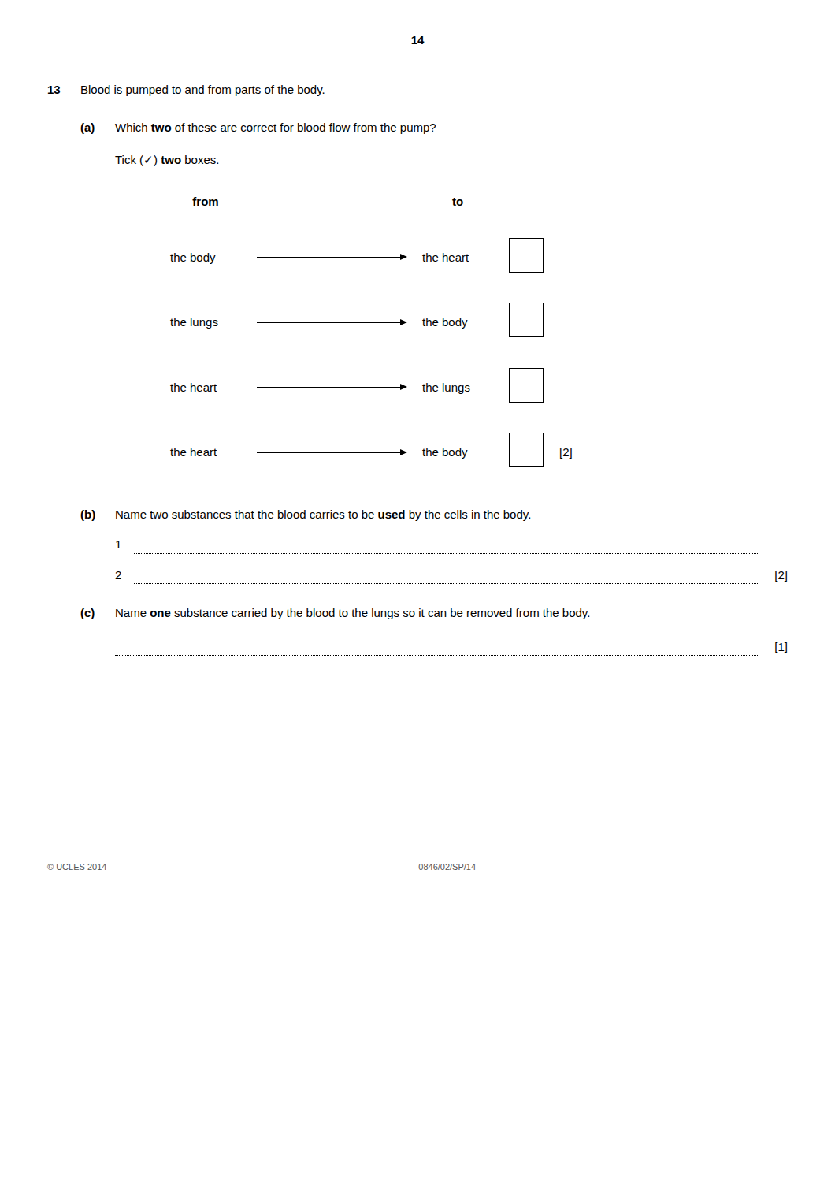14
13
Blood is pumped to and from parts of the body.
(a)
Which two of these are correct for blood flow from the pump?
Tick (✓) two boxes.
| from | | to | | |
| --- | --- | --- | --- | --- |
| the body | | the heart | | |
| the lungs | | the body | | |
| the heart | | the lungs | | |
| the heart | | the body | | [2] |
(b)
Name two substances that the blood carries to be used by the cells in the body.
1
2 [2]
(c)
Name one substance carried by the blood to the lungs so it can be removed from the body.
[1]
© UCLES 2014
0846/02/SP/14